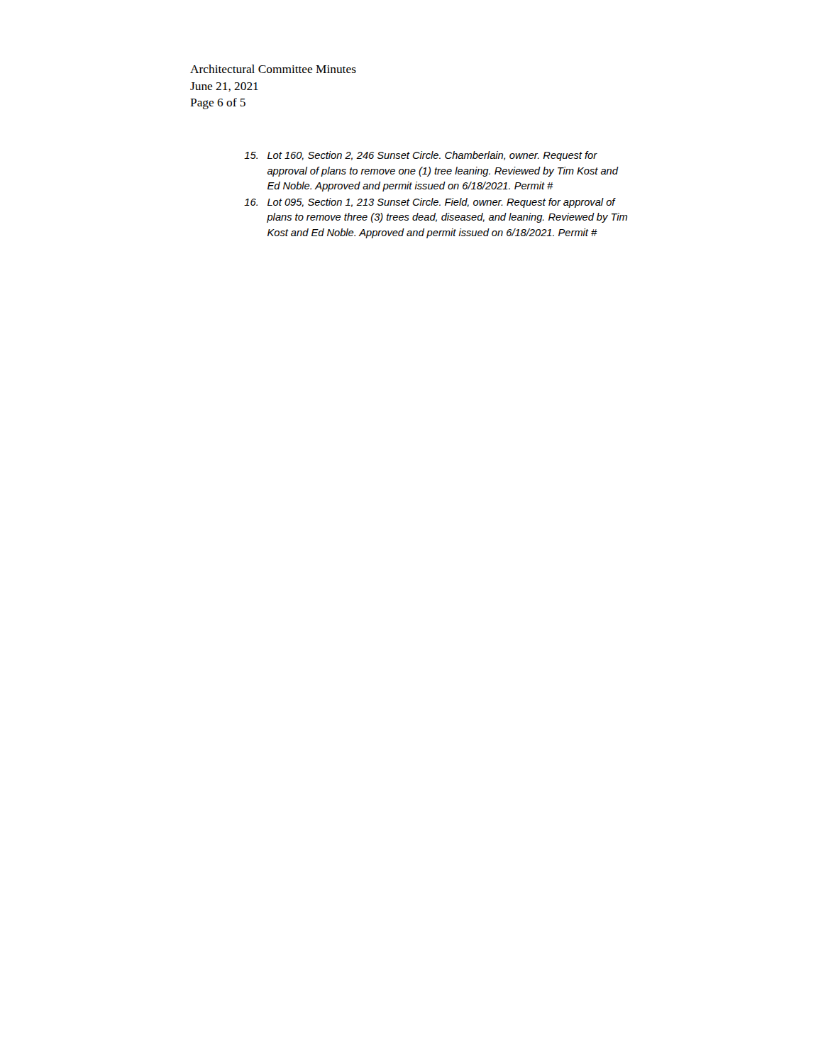Architectural Committee Minutes
June 21, 2021
Page 6 of 5
Lot 160, Section 2, 246 Sunset Circle. Chamberlain, owner. Request for approval of plans to remove one (1) tree leaning. Reviewed by Tim Kost and Ed Noble. Approved and permit issued on 6/18/2021. Permit #
Lot 095, Section 1, 213 Sunset Circle. Field, owner. Request for approval of plans to remove three (3) trees dead, diseased, and leaning. Reviewed by Tim Kost and Ed Noble. Approved and permit issued on 6/18/2021. Permit #